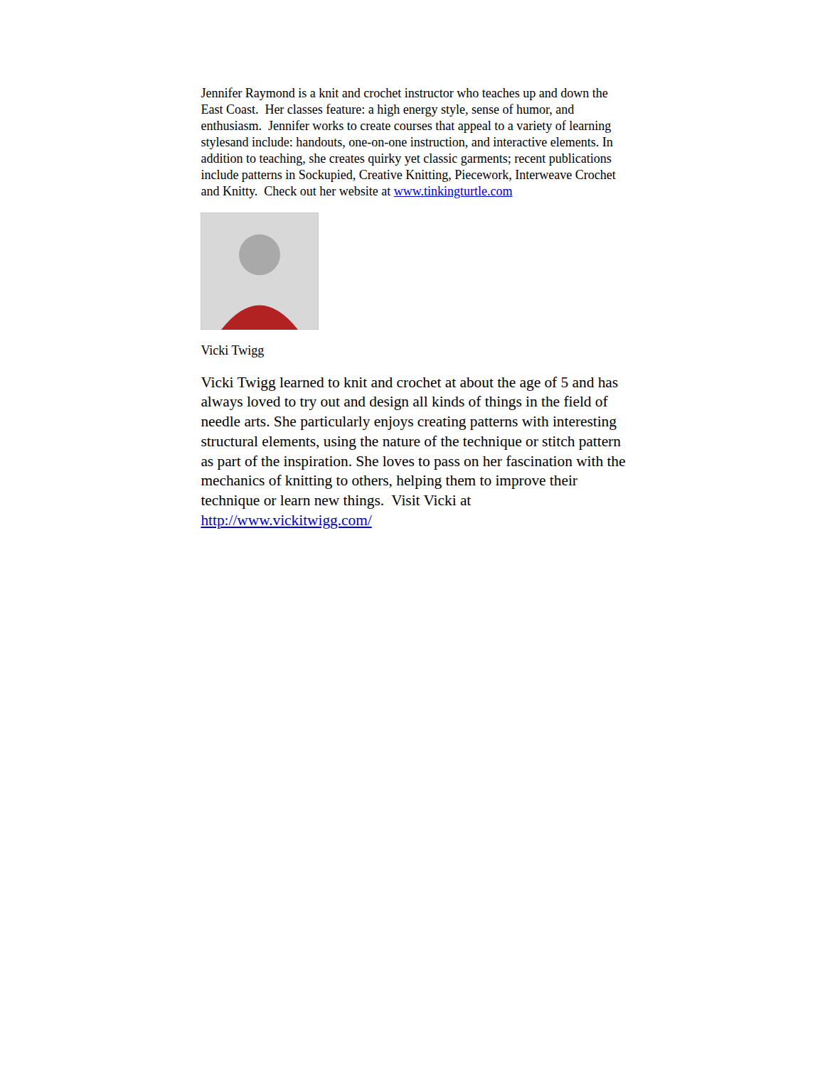Jennifer Raymond is a knit and crochet instructor who teaches up and down the East Coast. Her classes feature: a high energy style, sense of humor, and enthusiasm. Jennifer works to create courses that appeal to a variety of learning stylesand include: handouts, one-on-one instruction, and interactive elements. In addition to teaching, she creates quirky yet classic garments; recent publications include patterns in Sockupied, Creative Knitting, Piecework, Interweave Crochet and Knitty. Check out her website at www.tinkingturtle.com
Vicki Twigg
Vicki Twigg learned to knit and crochet at about the age of 5 and has always loved to try out and design all kinds of things in the field of needle arts. She particularly enjoys creating patterns with interesting structural elements, using the nature of the technique or stitch pattern as part of the inspiration. She loves to pass on her fascination with the mechanics of knitting to others, helping them to improve their technique or learn new things. Visit Vicki at http://www.vickitwigg.com/